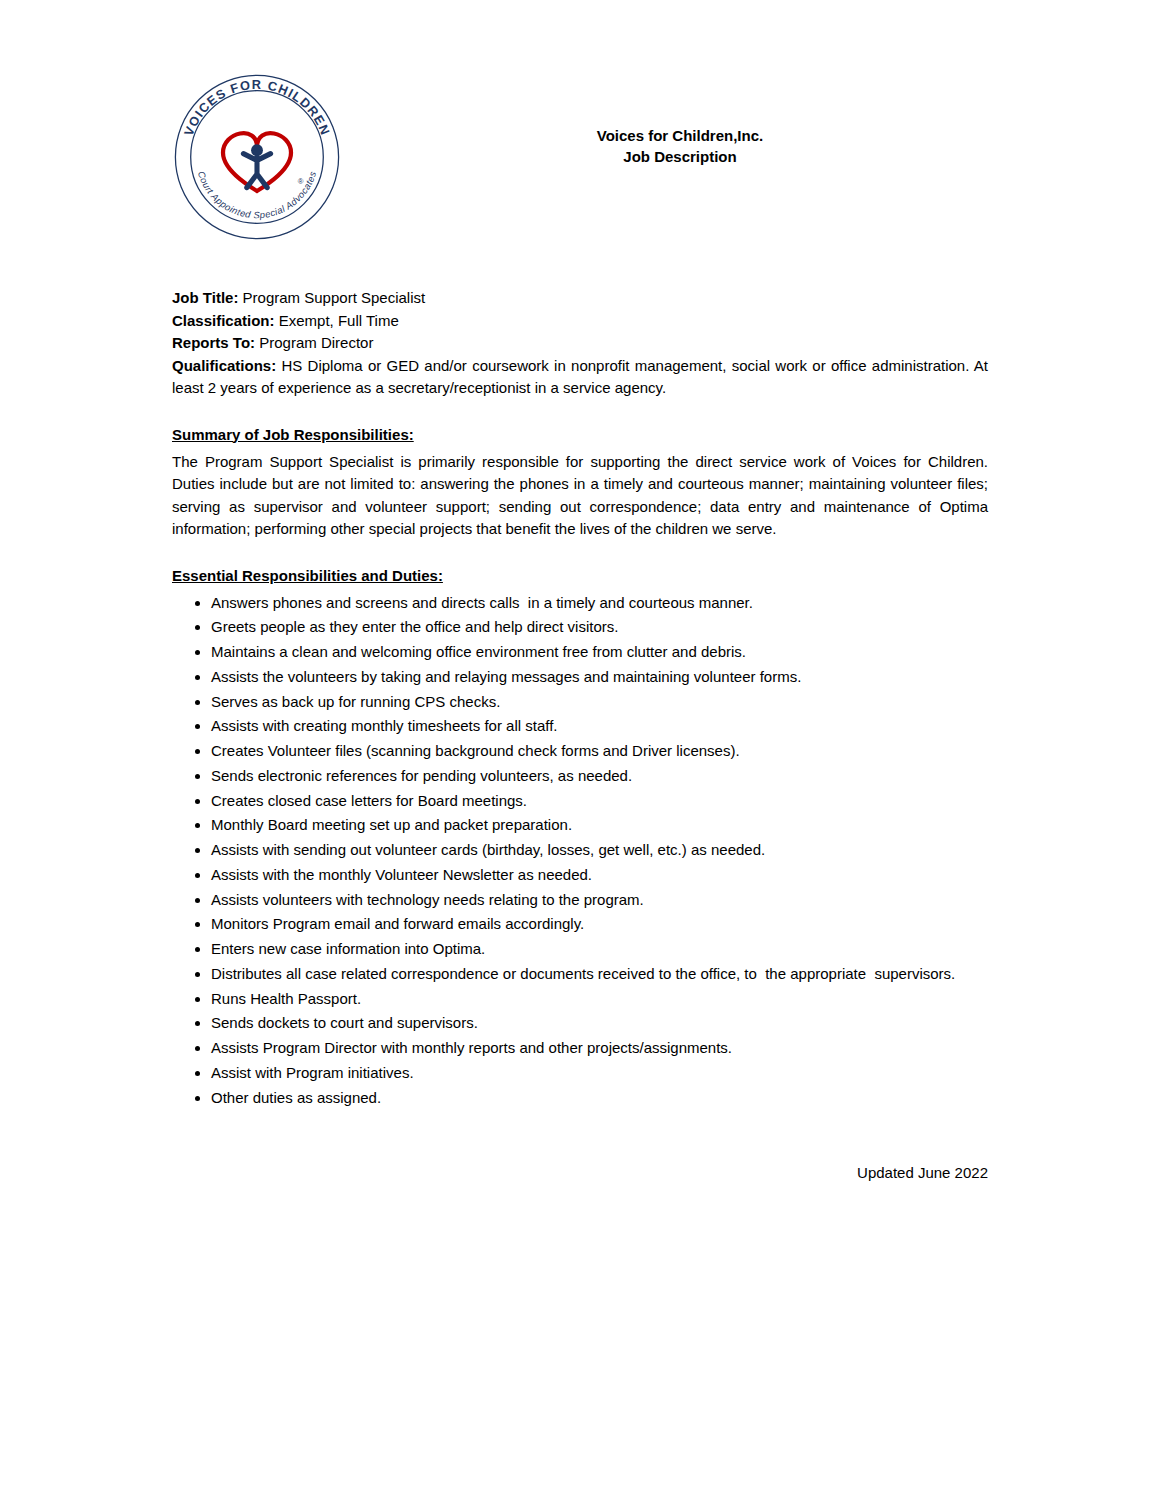VOICES FOR CHILDREN Court Appointed Special Advocates ®
Voices for Children,Inc.
Job Description
Job Title: Program Support Specialist
Classification: Exempt, Full Time
Reports To: Program Director
Qualifications: HS Diploma or GED and/or coursework in nonprofit management, social work or office administration. At least 2 years of experience as a secretary/receptionist in a service agency.
Summary of Job Responsibilities:
The Program Support Specialist is primarily responsible for supporting the direct service work of Voices for Children. Duties include but are not limited to: answering the phones in a timely and courteous manner; maintaining volunteer files; serving as supervisor and volunteer support; sending out correspondence; data entry and maintenance of Optima information; performing other special projects that benefit the lives of the children we serve.
Essential Responsibilities and Duties:
Answers phones and screens and directs calls in a timely and courteous manner.
Greets people as they enter the office and help direct visitors.
Maintains a clean and welcoming office environment free from clutter and debris.
Assists the volunteers by taking and relaying messages and maintaining volunteer forms.
Serves as back up for running CPS checks.
Assists with creating monthly timesheets for all staff.
Creates Volunteer files (scanning background check forms and Driver licenses).
Sends electronic references for pending volunteers, as needed.
Creates closed case letters for Board meetings.
Monthly Board meeting set up and packet preparation.
Assists with sending out volunteer cards (birthday, losses, get well, etc.) as needed.
Assists with the monthly Volunteer Newsletter as needed.
Assists volunteers with technology needs relating to the program.
Monitors Program email and forward emails accordingly.
Enters new case information into Optima.
Distributes all case related correspondence or documents received to the office, to the appropriate supervisors.
Runs Health Passport.
Sends dockets to court and supervisors.
Assists Program Director with monthly reports and other projects/assignments.
Assist with Program initiatives.
Other duties as assigned.
Updated June 2022